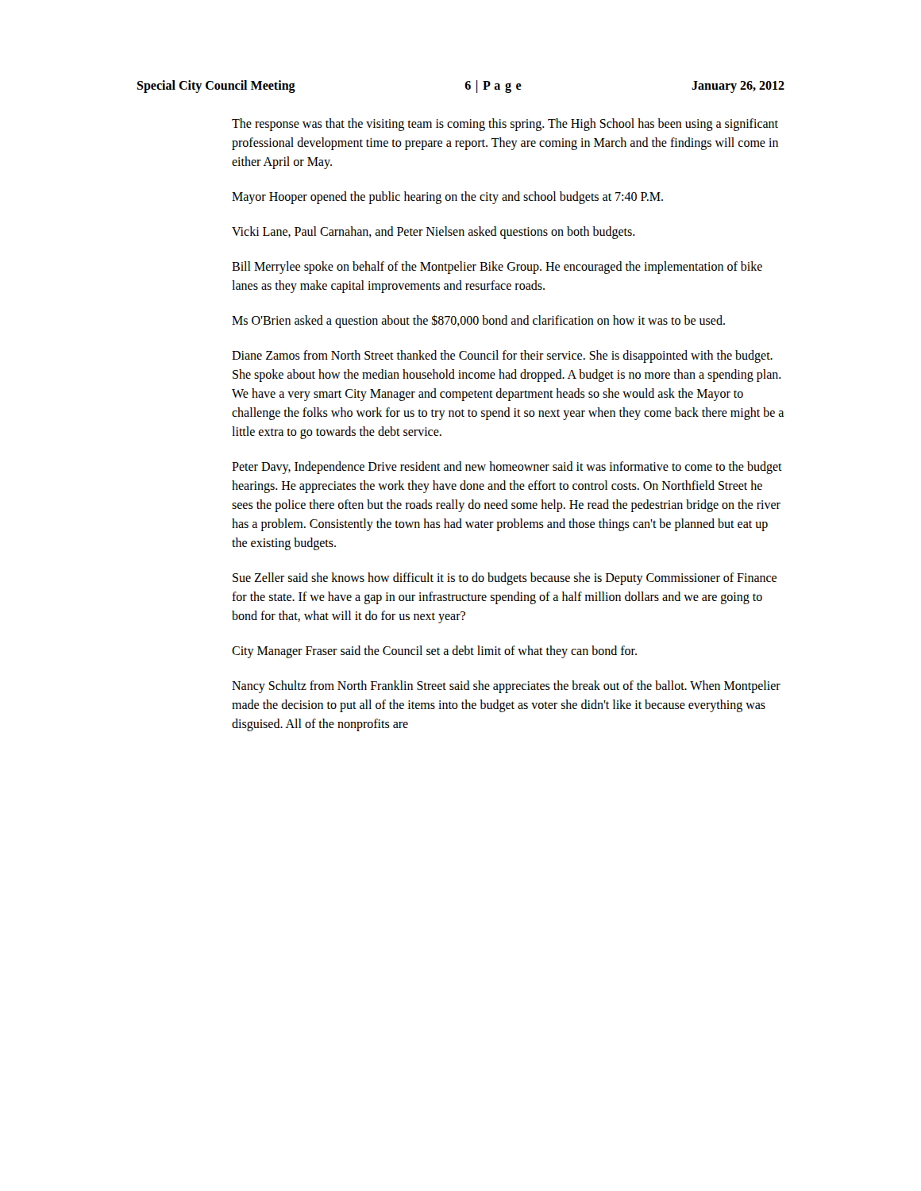Special City Council Meeting 6 | P a g e January 26, 2012
The response was that the visiting team is coming this spring. The High School has been using a significant professional development time to prepare a report. They are coming in March and the findings will come in either April or May.
Mayor Hooper opened the public hearing on the city and school budgets at 7:40 P.M.
Vicki Lane, Paul Carnahan, and Peter Nielsen asked questions on both budgets.
Bill Merrylee spoke on behalf of the Montpelier Bike Group. He encouraged the implementation of bike lanes as they make capital improvements and resurface roads.
Ms O'Brien asked a question about the $870,000 bond and clarification on how it was to be used.
Diane Zamos from North Street thanked the Council for their service. She is disappointed with the budget. She spoke about how the median household income had dropped. A budget is no more than a spending plan. We have a very smart City Manager and competent department heads so she would ask the Mayor to challenge the folks who work for us to try not to spend it so next year when they come back there might be a little extra to go towards the debt service.
Peter Davy, Independence Drive resident and new homeowner said it was informative to come to the budget hearings. He appreciates the work they have done and the effort to control costs. On Northfield Street he sees the police there often but the roads really do need some help. He read the pedestrian bridge on the river has a problem. Consistently the town has had water problems and those things can't be planned but eat up the existing budgets.
Sue Zeller said she knows how difficult it is to do budgets because she is Deputy Commissioner of Finance for the state. If we have a gap in our infrastructure spending of a half million dollars and we are going to bond for that, what will it do for us next year?
City Manager Fraser said the Council set a debt limit of what they can bond for.
Nancy Schultz from North Franklin Street said she appreciates the break out of the ballot. When Montpelier made the decision to put all of the items into the budget as voter she didn't like it because everything was disguised. All of the nonprofits are